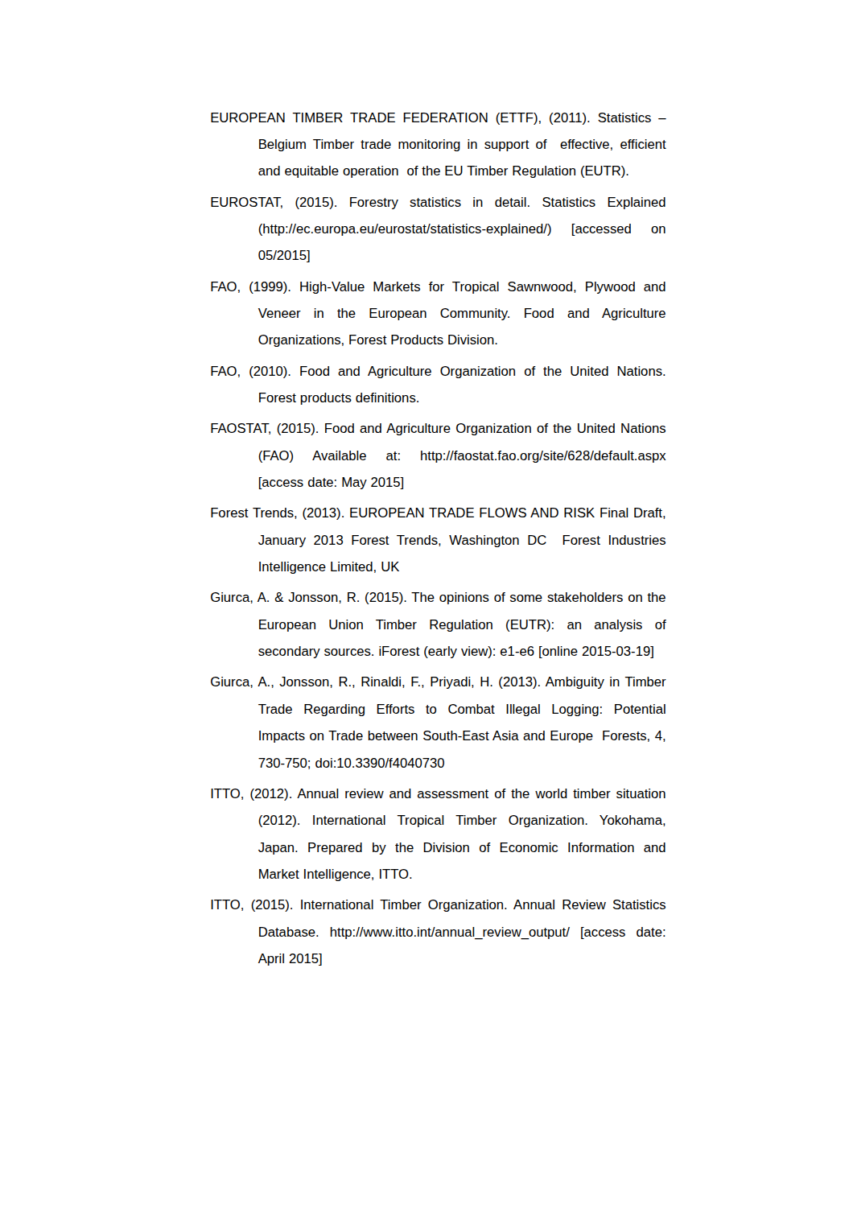EUROPEAN TIMBER TRADE FEDERATION (ETTF), (2011). Statistics – Belgium Timber trade monitoring in support of effective, efficient and equitable operation of the EU Timber Regulation (EUTR).
EUROSTAT, (2015). Forestry statistics in detail. Statistics Explained (http://ec.europa.eu/eurostat/statistics-explained/) [accessed on 05/2015]
FAO, (1999). High-Value Markets for Tropical Sawnwood, Plywood and Veneer in the European Community. Food and Agriculture Organizations, Forest Products Division.
FAO, (2010). Food and Agriculture Organization of the United Nations. Forest products definitions.
FAOSTAT, (2015). Food and Agriculture Organization of the United Nations (FAO) Available at: http://faostat.fao.org/site/628/default.aspx [access date: May 2015]
Forest Trends, (2013). EUROPEAN TRADE FLOWS AND RISK Final Draft, January 2013 Forest Trends, Washington DC Forest Industries Intelligence Limited, UK
Giurca, A. & Jonsson, R. (2015). The opinions of some stakeholders on the European Union Timber Regulation (EUTR): an analysis of secondary sources. iForest (early view): e1-e6 [online 2015-03-19]
Giurca, A., Jonsson, R., Rinaldi, F., Priyadi, H. (2013). Ambiguity in Timber Trade Regarding Efforts to Combat Illegal Logging: Potential Impacts on Trade between South-East Asia and Europe Forests, 4, 730-750; doi:10.3390/f4040730
ITTO, (2012). Annual review and assessment of the world timber situation (2012). International Tropical Timber Organization. Yokohama, Japan. Prepared by the Division of Economic Information and Market Intelligence, ITTO.
ITTO, (2015). International Timber Organization. Annual Review Statistics Database. http://www.itto.int/annual_review_output/ [access date: April 2015]